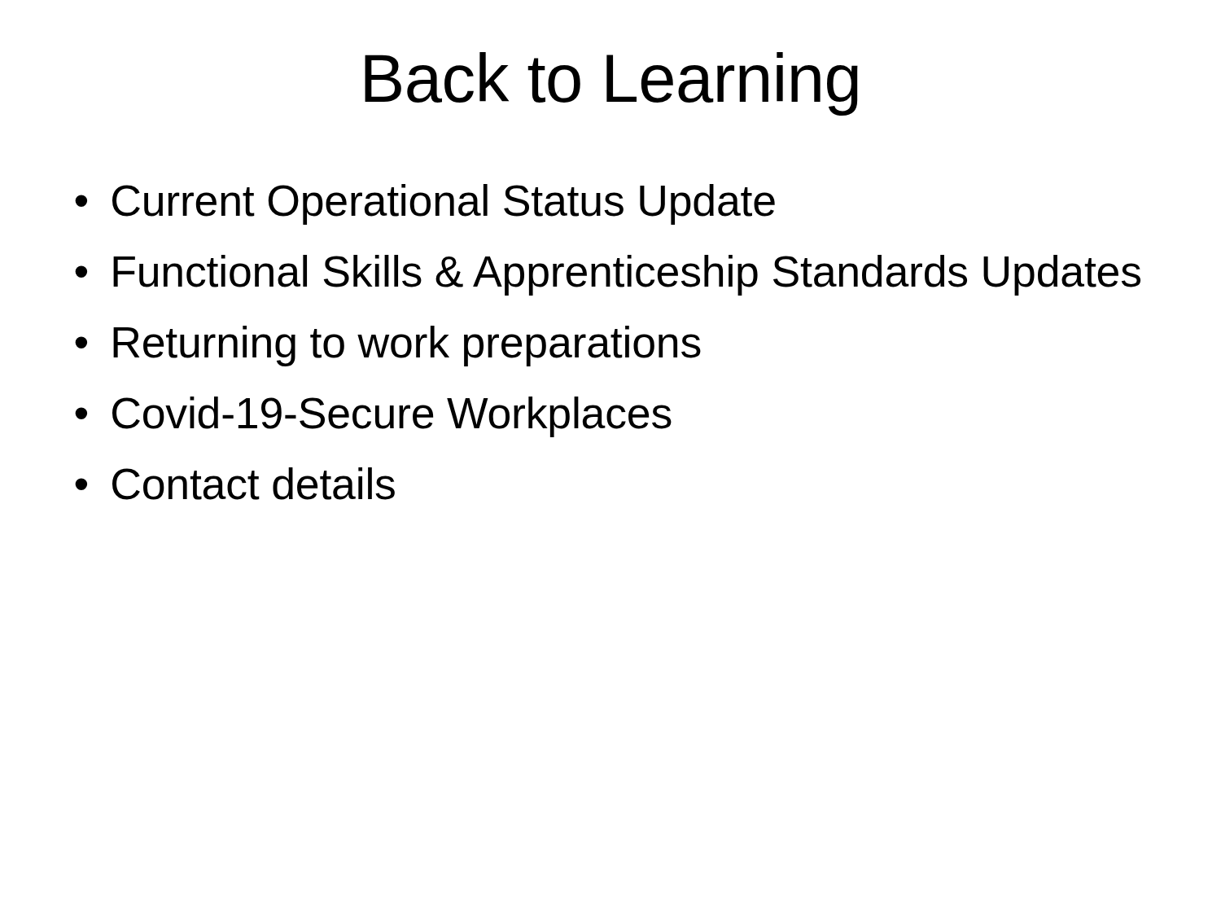Back to Learning
Current Operational Status Update
Functional Skills & Apprenticeship Standards Updates
Returning to work preparations
Covid-19-Secure Workplaces
Contact details